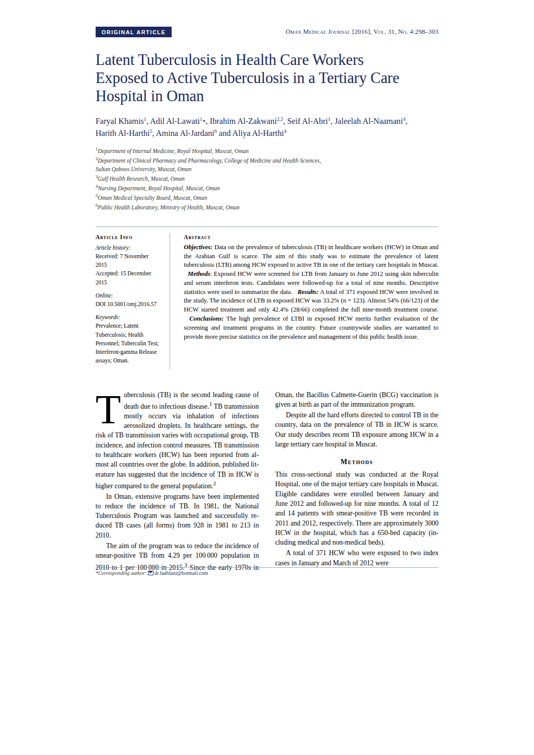Original Article
Oman Medical Journal [2016], Vol. 31, No. 4:298–303
Latent Tuberculosis in Health Care Workers
Exposed to Active Tuberculosis in a Tertiary Care
Hospital in Oman
Faryal Khamis1, Adil Al-Lawati1*, Ibrahim Al-Zakwani2,3, Seif Al-Abri1, Jaleelah Al-Naamani4,
Harith Al-Harthi5, Amina Al-Jardani6 and Aliya Al-Harthi4
1Department of Internal Medicine, Royal Hospital, Muscat, Oman
2Department of Clinical Pharmacy and Pharmacology, College of Medicine and Health Sciences,
Sultan Qaboos University, Muscat, Oman
3Gulf Health Research, Muscat, Oman
4Nursing Department, Royal Hospital, Muscat, Oman
5Oman Medical Specialty Board, Muscat, Oman
6Public Health Laboratory, Ministry of Health, Muscat, Oman
Article Info
Article history:
Received: 7 November 2015
Accepted: 15 December 2015
Online:
DOI 10.5001/omj.2016.57
Keywords:
Prevalence; Latent Tuberculosis; Health Personnel; Tuberculin Test; Interferon-gamma Release assays; Oman.
Abstract
Objectives: Data on the prevalence of tuberculosis (TB) in healthcare workers (HCW) in Oman and the Arabian Gulf is scarce. The aim of this study was to estimate the prevalence of latent tuberculosis (LTB) among HCW exposed to active TB in one of the tertiary care hospitals in Muscat. Methods: Exposed HCW were screened for LTB from January to June 2012 using skin tuberculin and serum interferon tests. Candidates were followed-up for a total of nine months. Descriptive statistics were used to summarize the data. Results: A total of 371 exposed HCW were involved in the study. The incidence of LTB in exposed HCW was 33.2% (n = 123). Almost 54% (66/123) of the HCW started treatment and only 42.4% (28/66) completed the full nine-month treatment course. Conclusions: The high prevalence of LTBI in exposed HCW merits further evaluation of the screening and treatment programs in the country. Future countrywide studies are warranted to provide more precise statistics on the prevalence and management of this public health issue.
Tuberculosis (TB) is the second leading cause of death due to infectious disease.1 TB transmission mostly occurs via inhalation of infectious aerosolized droplets. In healthcare settings, the risk of TB transmission varies with occupational group, TB incidence, and infection control measures. TB transmission to healthcare workers (HCW) has been reported from almost all countries over the globe. In addition, published literature has suggested that the incidence of TB in HCW is higher compared to the general population.2
In Oman, extensive programs have been implemented to reduce the incidence of TB. In 1981, the National Tuberculosis Program was launched and successfully reduced TB cases (all forms) from 928 in 1981 to 213 in 2010.
The aim of the program was to reduce the incidence of smear-positive TB from 4.29 per 100 000 population in 2010 to 1 per 100 000 in 2015.3 Since the early 1970s in Oman, the Bacillus Calmette-Guerin (BCG) vaccination is given at birth as part of the immunization program.
Despite all the hard efforts directed to control TB in the country, data on the prevalence of TB in HCW is scarce. Our study describes recent TB exposure among HCW in a large tertiary care hospital in Muscat.
Methods
This cross-sectional study was conducted at the Royal Hospital, one of the major tertiary care hospitals in Muscat. Eligible candidates were enrolled between January and June 2012 and followed-up for nine months. A total of 12 and 14 patients with smear-positive TB were recorded in 2011 and 2012, respectively. There are approximately 3000 HCW in the hospital, which has a 650-bed capacity (including medical and non-medical beds).
A total of 371 HCW who were exposed to two index cases in January and March of 2012 were
*Corresponding author: dr.fadhlani@hotmail.com